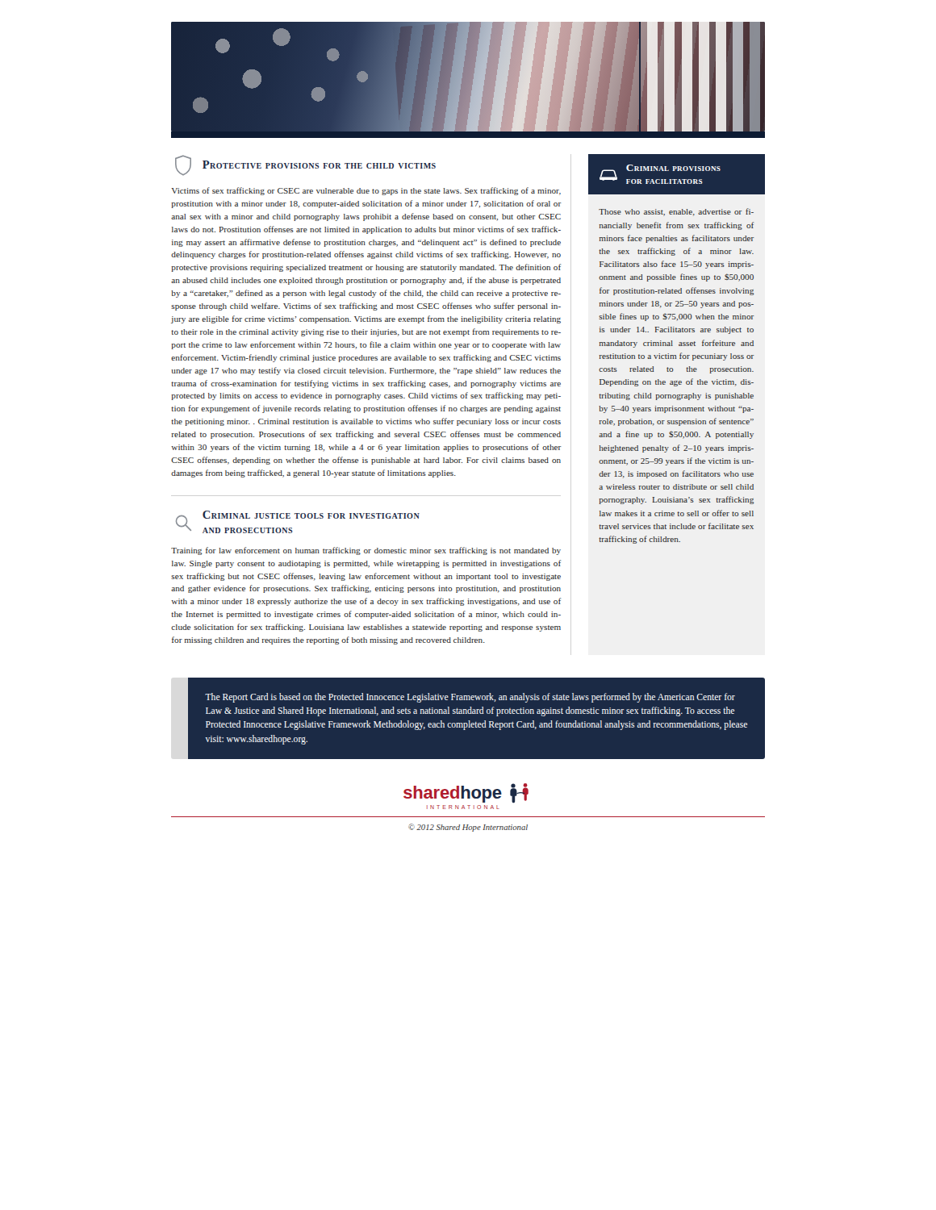Protective provisions for the child victims
Victims of sex trafficking or CSEC are vulnerable due to gaps in the state laws. Sex trafficking of a minor, prostitution with a minor under 18, computer-aided solicitation of a minor under 17, solicitation of oral or anal sex with a minor and child pornography laws prohibit a defense based on consent, but other CSEC laws do not. Prostitution offenses are not limited in application to adults but minor victims of sex trafficking may assert an affirmative defense to prostitution charges, and “delinquent act” is defined to preclude delinquency charges for prostitution-related offenses against child victims of sex trafficking. However, no protective provisions requiring specialized treatment or housing are statutorily mandated. The definition of an abused child includes one exploited through prostitution or pornography and, if the abuse is perpetrated by a “caretaker,” defined as a person with legal custody of the child, the child can receive a protective response through child welfare. Victims of sex trafficking and most CSEC offenses who suffer personal injury are eligible for crime victims’ compensation. Victims are exempt from the ineligibility criteria relating to their role in the criminal activity giving rise to their injuries, but are not exempt from requirements to report the crime to law enforcement within 72 hours, to file a claim within one year or to cooperate with law enforcement. Victim-friendly criminal justice procedures are available to sex trafficking and CSEC victims under age 17 who may testify via closed circuit television. Furthermore, the ”rape shield” law reduces the trauma of cross-examination for testifying victims in sex trafficking cases, and pornography victims are protected by limits on access to evidence in pornography cases. Child victims of sex trafficking may petition for expungement of juvenile records relating to prostitution offenses if no charges are pending against the petitioning minor. . Criminal restitution is available to victims who suffer pecuniary loss or incur costs related to prosecution. Prosecutions of sex trafficking and several CSEC offenses must be commenced within 30 years of the victim turning 18, while a 4 or 6 year limitation applies to prosecutions of other CSEC offenses, depending on whether the offense is punishable at hard labor. For civil claims based on damages from being trafficked, a general 10-year statute of limitations applies.
Criminal justice tools for investigation
and prosecutions
Training for law enforcement on human trafficking or domestic minor sex trafficking is not mandated by law. Single party consent to audiotaping is permitted, while wiretapping is permitted in investigations of sex trafficking but not CSEC offenses, leaving law enforcement without an important tool to investigate and gather evidence for prosecutions. Sex trafficking, enticing persons into prostitution, and prostitution with a minor under 18 expressly authorize the use of a decoy in sex trafficking investigations, and use of the Internet is permitted to investigate crimes of computer-aided solicitation of a minor, which could include solicitation for sex trafficking. Louisiana law establishes a statewide reporting and response system for missing children and requires the reporting of both missing and recovered children.
Criminal provisions
for facilitators
Those who assist, enable, advertise or financially benefit from sex trafficking of minors face penalties as facilitators under the sex trafficking of a minor law. Facilitators also face 15–50 years imprisonment and possible fines up to $50,000 for prostitution-related offenses involving minors under 18, or 25–50 years and possible fines up to $75,000 when the minor is under 14.. Facilitators are subject to mandatory criminal asset forfeiture and restitution to a victim for pecuniary loss or costs related to the prosecution. Depending on the age of the victim, distributing child pornography is punishable by 5–40 years imprisonment without “parole, probation, or suspension of sentence” and a fine up to $50,000. A potentially heightened penalty of 2–10 years imprisonment, or 25–99 years if the victim is under 13, is imposed on facilitators who use a wireless router to distribute or sell child pornography. Louisiana’s sex trafficking law makes it a crime to sell or offer to sell travel services that include or facilitate sex trafficking of children.
The Report Card is based on the Protected Innocence Legislative Framework, an analysis of state laws performed by the American Center for Law & Justice and Shared Hope International, and sets a national standard of protection against domestic minor sex trafficking. To access the Protected Innocence Legislative Framework Methodology, each completed Report Card, and foundational analysis and recommendations, please visit: www.sharedhope.org.
shared hope
INTERNATIONAL
© 2012 Shared Hope International